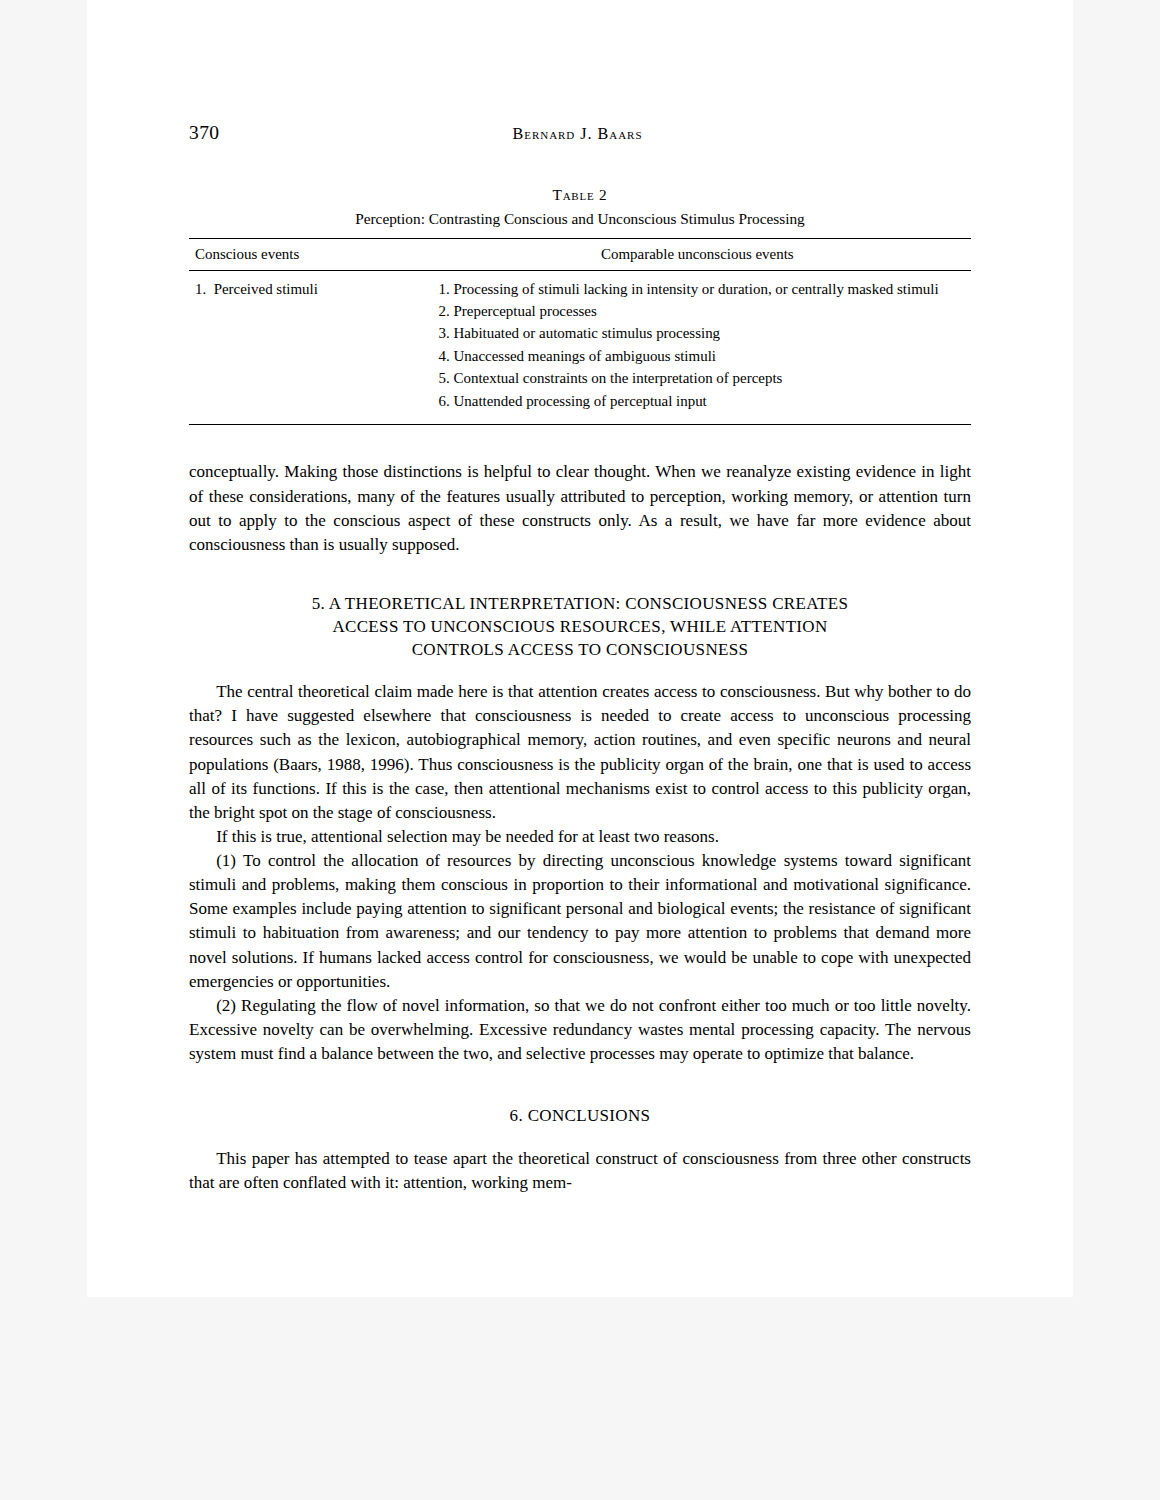370
Bernard J. Baars
Table 2
Perception: Contrasting Conscious and Unconscious Stimulus Processing
| Conscious events | Comparable unconscious events |
| --- | --- |
| 1. Perceived stimuli | Processing of stimuli lacking in intensity or duration, or centrally masked stimuli Preperceptual processes Habituated or automatic stimulus processing Unaccessed meanings of ambiguous stimuli Contextual constraints on the interpretation of percepts Unattended processing of perceptual input |
conceptually. Making those distinctions is helpful to clear thought. When we reanalyze existing evidence in light of these considerations, many of the features usually attributed to perception, working memory, or attention turn out to apply to the conscious aspect of these constructs only. As a result, we have far more evidence about consciousness than is usually supposed.
5. A Theoretical Interpretation: Consciousness Creates
Access to Unconscious Resources, While Attention
Controls Access to Consciousness
The central theoretical claim made here is that attention creates access to consciousness. But why bother to do that? I have suggested elsewhere that consciousness is needed to create access to unconscious processing resources such as the lexicon, autobiographical memory, action routines, and even specific neurons and neural populations (Baars, 1988, 1996). Thus consciousness is the publicity organ of the brain, one that is used to access all of its functions. If this is the case, then attentional mechanisms exist to control access to this publicity organ, the bright spot on the stage of consciousness.
If this is true, attentional selection may be needed for at least two reasons.
(1) To control the allocation of resources by directing unconscious knowledge systems toward significant stimuli and problems, making them conscious in proportion to their informational and motivational significance. Some examples include paying attention to significant personal and biological events; the resistance of significant stimuli to habituation from awareness; and our tendency to pay more attention to problems that demand more novel solutions. If humans lacked access control for consciousness, we would be unable to cope with unexpected emergencies or opportunities.
(2) Regulating the flow of novel information, so that we do not confront either too much or too little novelty. Excessive novelty can be overwhelming. Excessive redundancy wastes mental processing capacity. The nervous system must find a balance between the two, and selective processes may operate to optimize that balance.
6. Conclusions
This paper has attempted to tease apart the theoretical construct of consciousness from three other constructs that are often conflated with it: attention, working mem-